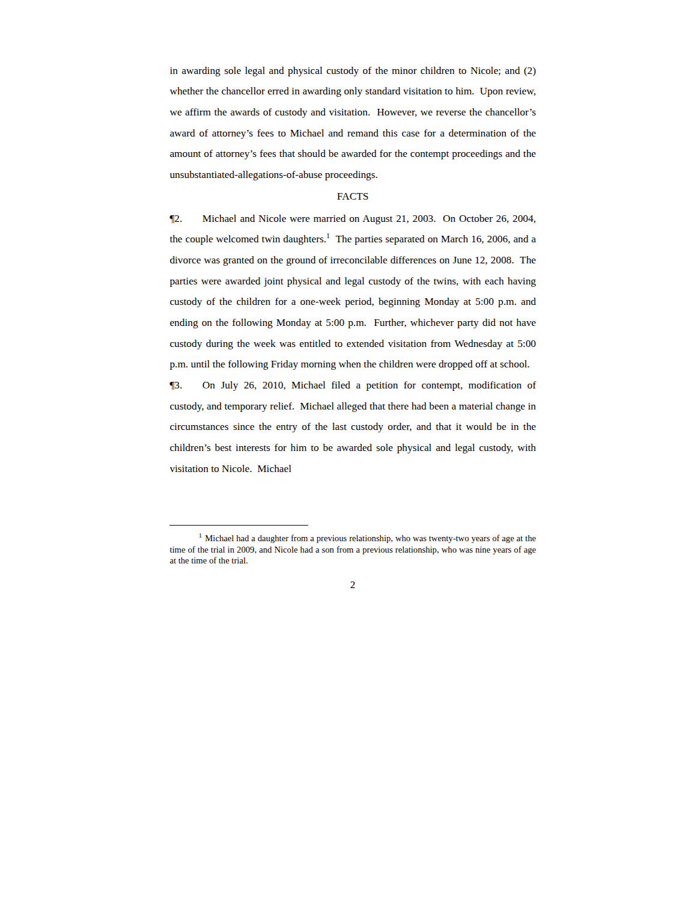in awarding sole legal and physical custody of the minor children to Nicole; and (2) whether the chancellor erred in awarding only standard visitation to him. Upon review, we affirm the awards of custody and visitation. However, we reverse the chancellor’s award of attorney’s fees to Michael and remand this case for a determination of the amount of attorney’s fees that should be awarded for the contempt proceedings and the unsubstantiated-allegations-of-abuse proceedings.
FACTS
¶2. Michael and Nicole were married on August 21, 2003. On October 26, 2004, the couple welcomed twin daughters.1 The parties separated on March 16, 2006, and a divorce was granted on the ground of irreconcilable differences on June 12, 2008. The parties were awarded joint physical and legal custody of the twins, with each having custody of the children for a one-week period, beginning Monday at 5:00 p.m. and ending on the following Monday at 5:00 p.m. Further, whichever party did not have custody during the week was entitled to extended visitation from Wednesday at 5:00 p.m. until the following Friday morning when the children were dropped off at school.
¶3. On July 26, 2010, Michael filed a petition for contempt, modification of custody, and temporary relief. Michael alleged that there had been a material change in circumstances since the entry of the last custody order, and that it would be in the children’s best interests for him to be awarded sole physical and legal custody, with visitation to Nicole. Michael
1 Michael had a daughter from a previous relationship, who was twenty-two years of age at the time of the trial in 2009, and Nicole had a son from a previous relationship, who was nine years of age at the time of the trial.
2